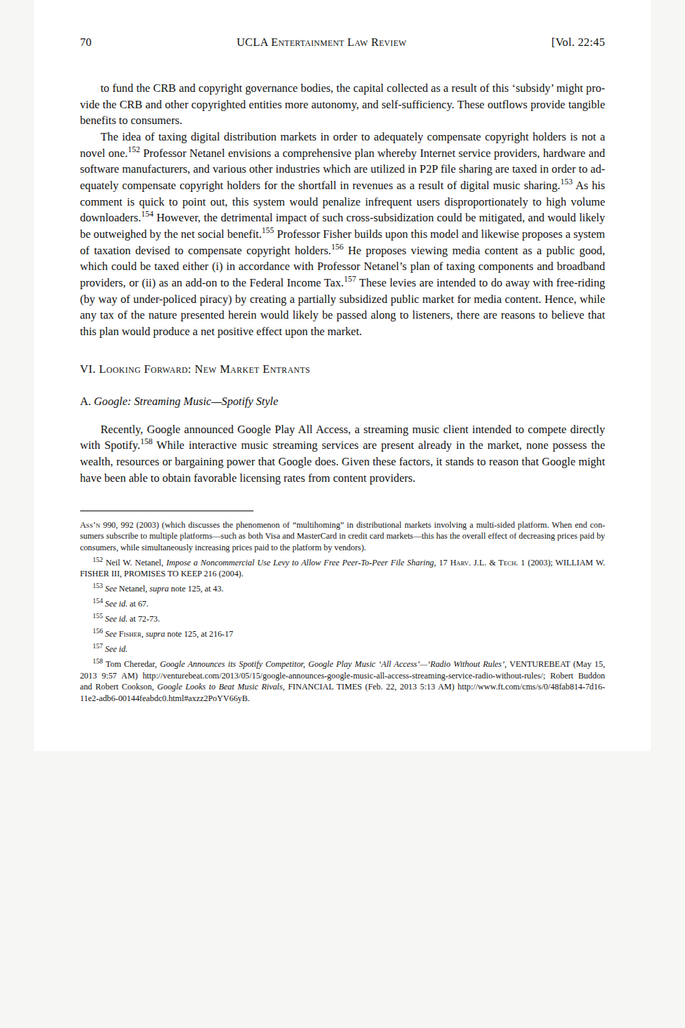70 UCLA Entertainment Law Review [Vol. 22:45
to fund the CRB and copyright governance bodies, the capital collected as a result of this ‘subsidy’ might provide the CRB and other copyrighted entities more autonomy, and self-sufficiency. These outflows provide tangible benefits to consumers.
The idea of taxing digital distribution markets in order to adequately compensate copyright holders is not a novel one.152 Professor Netanel envisions a comprehensive plan whereby Internet service providers, hardware and software manufacturers, and various other industries which are utilized in P2P file sharing are taxed in order to adequately compensate copyright holders for the shortfall in revenues as a result of digital music sharing.153 As his comment is quick to point out, this system would penalize infrequent users disproportionately to high volume downloaders.154 However, the detrimental impact of such cross-subsidization could be mitigated, and would likely be outweighed by the net social benefit.155 Professor Fisher builds upon this model and likewise proposes a system of taxation devised to compensate copyright holders.156 He proposes viewing media content as a public good, which could be taxed either (i) in accordance with Professor Netanel’s plan of taxing components and broadband providers, or (ii) as an add-on to the Federal Income Tax.157 These levies are intended to do away with free-riding (by way of under-policed piracy) by creating a partially subsidized public market for media content. Hence, while any tax of the nature presented herein would likely be passed along to listeners, there are reasons to believe that this plan would produce a net positive effect upon the market.
VI. Looking Forward: New Market Entrants
A. Google: Streaming Music—Spotify Style
Recently, Google announced Google Play All Access, a streaming music client intended to compete directly with Spotify.158 While interactive music streaming services are present already in the market, none possess the wealth, resources or bargaining power that Google does. Given these factors, it stands to reason that Google might have been able to obtain favorable licensing rates from content providers.
Ass’n 990, 992 (2003) (which discusses the phenomenon of “multihoming” in distributional markets involving a multi-sided platform. When end consumers subscribe to multiple platforms—such as both Visa and MasterCard in credit card markets—this has the overall effect of decreasing prices paid by consumers, while simultaneously increasing prices paid to the platform by vendors).
152 Neil W. Netanel, Impose a Noncommercial Use Levy to Allow Free Peer-To-Peer File Sharing, 17 Harv. J.L. & Tech. 1 (2003); WILLIAM W. FISHER III, PROMISES TO KEEP 216 (2004).
153 See Netanel, supra note 125, at 43.
154 See id. at 67.
155 See id. at 72-73.
156 See Fisher, supra note 125, at 216-17
157 See id.
158 Tom Cheredar, Google Announces its Spotify Competitor, Google Play Music ‘All Access’—‘Radio Without Rules’, VENTUREBEAT (May 15, 2013 9:57 AM) http://venturebeat.com/2013/05/15/google-announces-google-music-all-access-streaming-service-radio-without-rules/; Robert Buddon and Robert Cookson, Google Looks to Beat Music Rivals, FINANCIAL TIMES (Feb. 22, 2013 5:13 AM) http://www.ft.com/cms/s/0/48fab814-7d16-11e2-adb6-00144feabdc0.html#axzz2PoYV66yB.